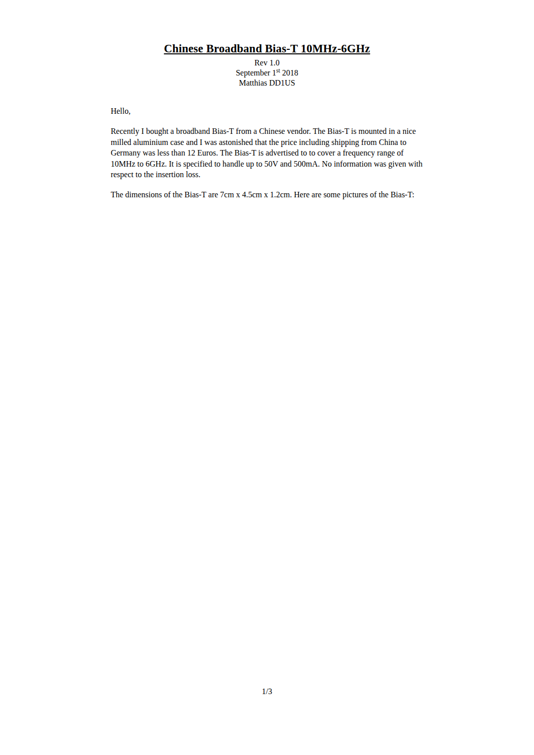Chinese Broadband Bias-T 10MHz-6GHz
Rev 1.0
September 1st 2018
Matthias DD1US
Hello,
Recently I bought a broadband Bias-T from a Chinese vendor. The Bias-T is mounted in a nice milled aluminium case and I was astonished that the price including shipping from China to Germany was less than 12 Euros. The Bias-T is advertised to to cover a frequency range of 10MHz to 6GHz. It is specified to handle up to 50V and 500mA. No information was given with respect to the insertion loss.
The dimensions of the Bias-T are 7cm x 4.5cm x 1.2cm. Here are some pictures of the Bias-T:
1/3